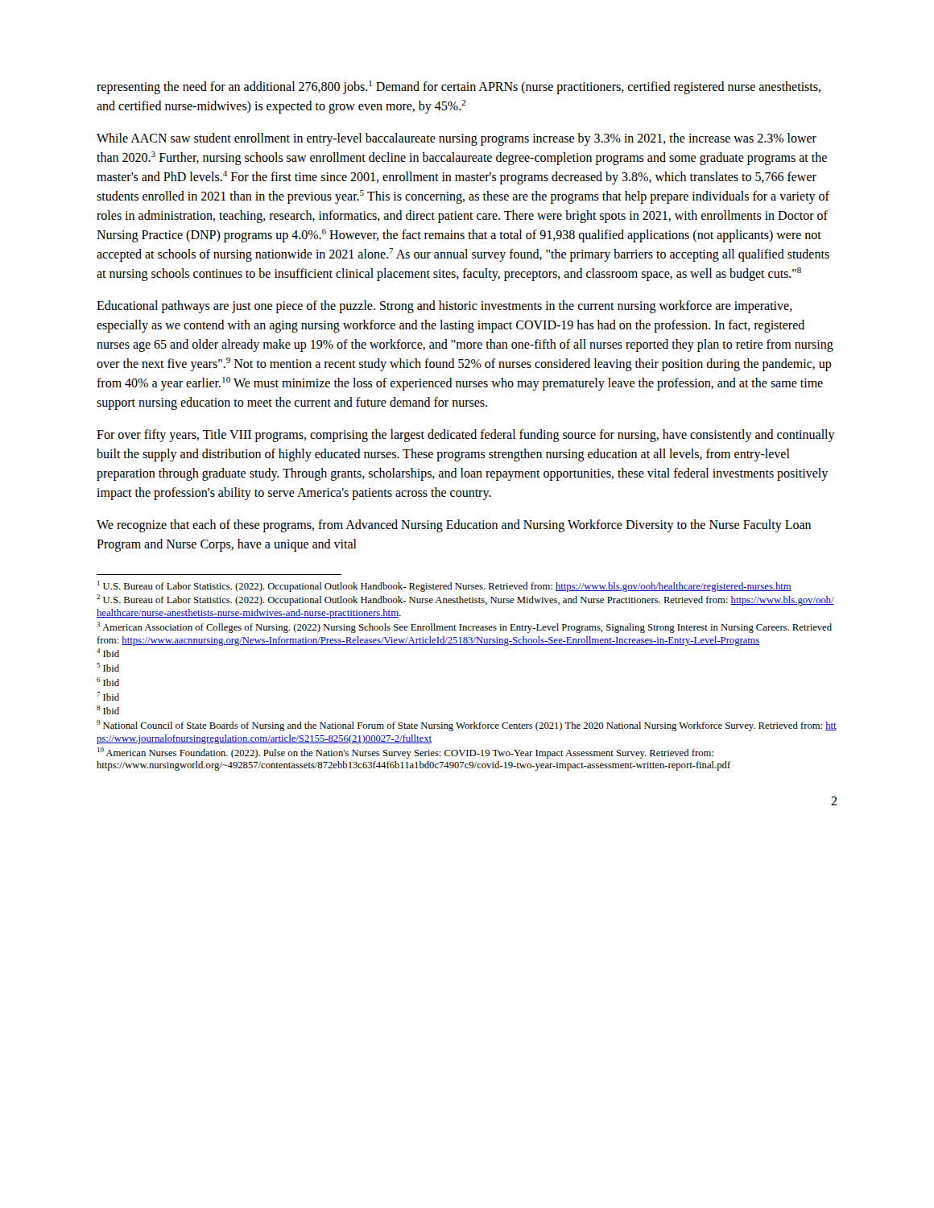representing the need for an additional 276,800 jobs.1 Demand for certain APRNs (nurse practitioners, certified registered nurse anesthetists, and certified nurse-midwives) is expected to grow even more, by 45%.2
While AACN saw student enrollment in entry-level baccalaureate nursing programs increase by 3.3% in 2021, the increase was 2.3% lower than 2020.3 Further, nursing schools saw enrollment decline in baccalaureate degree-completion programs and some graduate programs at the master's and PhD levels.4 For the first time since 2001, enrollment in master's programs decreased by 3.8%, which translates to 5,766 fewer students enrolled in 2021 than in the previous year.5 This is concerning, as these are the programs that help prepare individuals for a variety of roles in administration, teaching, research, informatics, and direct patient care. There were bright spots in 2021, with enrollments in Doctor of Nursing Practice (DNP) programs up 4.0%.6 However, the fact remains that a total of 91,938 qualified applications (not applicants) were not accepted at schools of nursing nationwide in 2021 alone.7 As our annual survey found, "the primary barriers to accepting all qualified students at nursing schools continues to be insufficient clinical placement sites, faculty, preceptors, and classroom space, as well as budget cuts."8
Educational pathways are just one piece of the puzzle. Strong and historic investments in the current nursing workforce are imperative, especially as we contend with an aging nursing workforce and the lasting impact COVID-19 has had on the profession. In fact, registered nurses age 65 and older already make up 19% of the workforce, and "more than one-fifth of all nurses reported they plan to retire from nursing over the next five years".9 Not to mention a recent study which found 52% of nurses considered leaving their position during the pandemic, up from 40% a year earlier.10 We must minimize the loss of experienced nurses who may prematurely leave the profession, and at the same time support nursing education to meet the current and future demand for nurses.
For over fifty years, Title VIII programs, comprising the largest dedicated federal funding source for nursing, have consistently and continually built the supply and distribution of highly educated nurses. These programs strengthen nursing education at all levels, from entry-level preparation through graduate study. Through grants, scholarships, and loan repayment opportunities, these vital federal investments positively impact the profession's ability to serve America's patients across the country.
We recognize that each of these programs, from Advanced Nursing Education and Nursing Workforce Diversity to the Nurse Faculty Loan Program and Nurse Corps, have a unique and vital
1 U.S. Bureau of Labor Statistics. (2022). Occupational Outlook Handbook- Registered Nurses. Retrieved from: https://www.bls.gov/ooh/healthcare/registered-nurses.htm
2 U.S. Bureau of Labor Statistics. (2022). Occupational Outlook Handbook- Nurse Anesthetists, Nurse Midwives, and Nurse Practitioners. Retrieved from: https://www.bls.gov/ooh/healthcare/nurse-anesthetists-nurse-midwives-and-nurse-practitioners.htm.
3 American Association of Colleges of Nursing. (2022) Nursing Schools See Enrollment Increases in Entry-Level Programs, Signaling Strong Interest in Nursing Careers. Retrieved from: https://www.aacnnursing.org/News-Information/Press-Releases/View/ArticleId/25183/Nursing-Schools-See-Enrollment-Increases-in-Entry-Level-Programs
4 Ibid
5 Ibid
6 Ibid
7 Ibid
8 Ibid
9 National Council of State Boards of Nursing and the National Forum of State Nursing Workforce Centers (2021) The 2020 National Nursing Workforce Survey. Retrieved from: https://www.journalofnursingregulation.com/article/S2155-8256(21)00027-2/fulltext
10 American Nurses Foundation. (2022). Pulse on the Nation's Nurses Survey Series: COVID-19 Two-Year Impact Assessment Survey. Retrieved from: https://www.nursingworld.org/~492857/contentassets/872ebb13c63f44f6b11a1bd0c74907c9/covid-19-two-year-impact-assessment-written-report-final.pdf
2